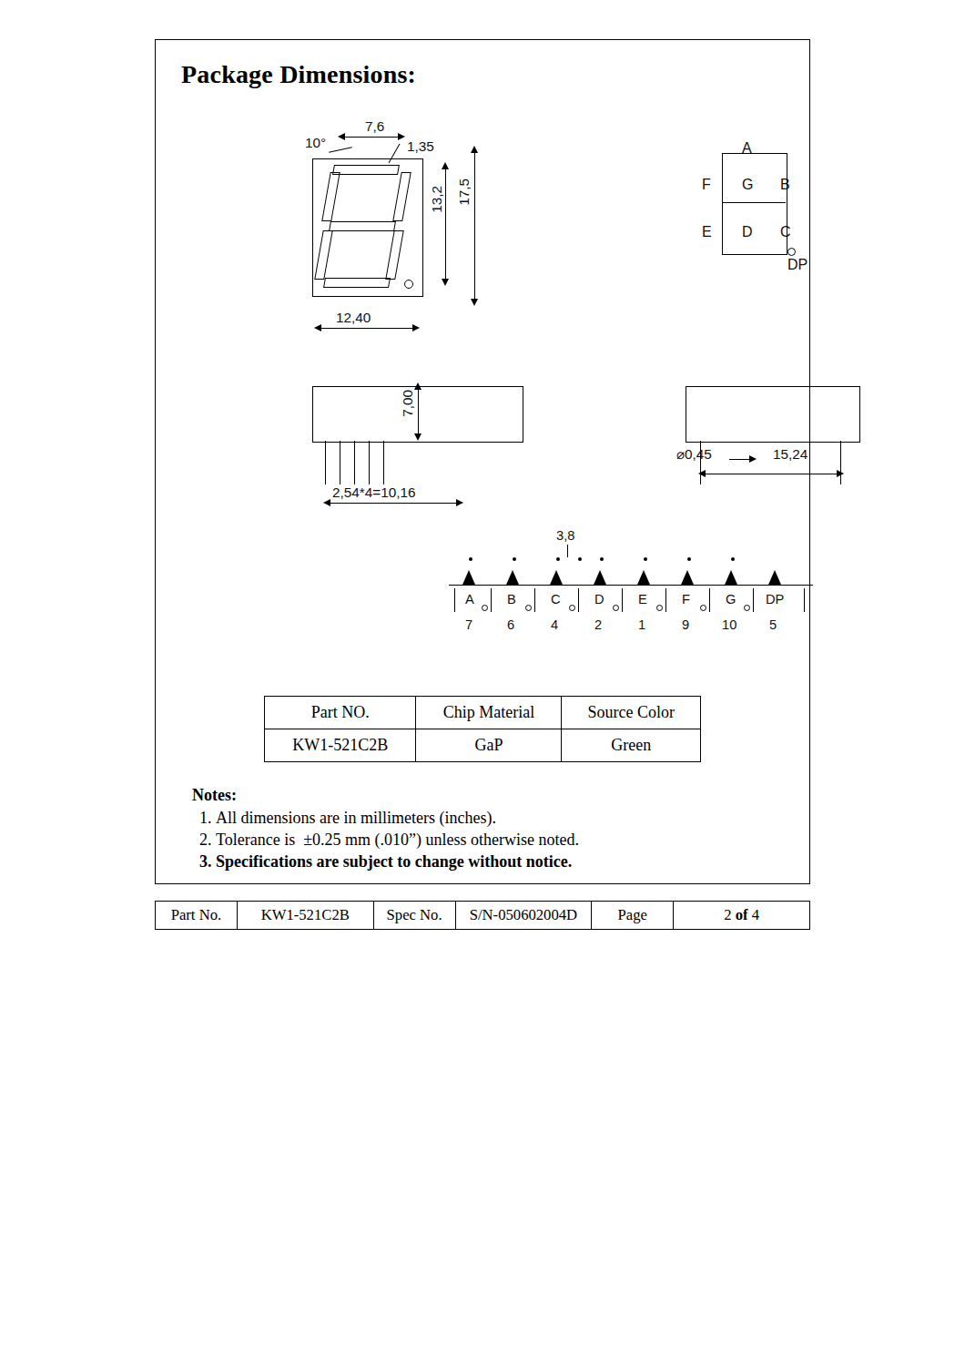Package Dimensions:
7,6
10°
1,35
13,2
17,5
12,40
A F B G E C D DP
7,00
2,54*4=10,16
⌀0,45
15,24
3,8
A B C D E F G DP
7 6 4 2 1 9 10 5
| Part NO. | Chip Material | Source Color |
| KW1-521C2B | GaP | Green |
Notes:
All dimensions are in millimeters (inches).
Tolerance is ±0.25 mm (.010”) unless otherwise noted.
Specifications are subject to change without notice.
| Part No. | KW1-521C2B | Spec No. | S/N-050602004D | Page | 2 of 4 |